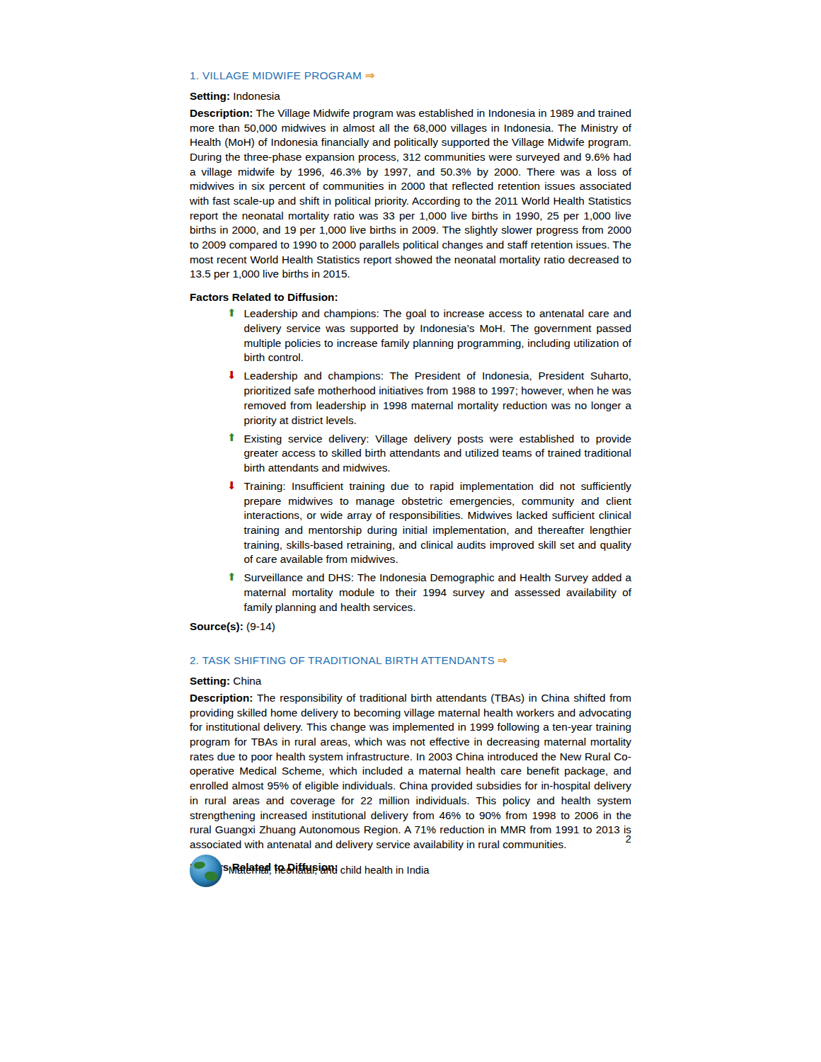1. Village Midwife Program ⇒
Setting: Indonesia
Description: The Village Midwife program was established in Indonesia in 1989 and trained more than 50,000 midwives in almost all the 68,000 villages in Indonesia. The Ministry of Health (MoH) of Indonesia financially and politically supported the Village Midwife program. During the three-phase expansion process, 312 communities were surveyed and 9.6% had a village midwife by 1996, 46.3% by 1997, and 50.3% by 2000. There was a loss of midwives in six percent of communities in 2000 that reflected retention issues associated with fast scale-up and shift in political priority. According to the 2011 World Health Statistics report the neonatal mortality ratio was 33 per 1,000 live births in 1990, 25 per 1,000 live births in 2000, and 19 per 1,000 live births in 2009. The slightly slower progress from 2000 to 2009 compared to 1990 to 2000 parallels political changes and staff retention issues. The most recent World Health Statistics report showed the neonatal mortality ratio decreased to 13.5 per 1,000 live births in 2015.
Factors Related to Diffusion:
⬆Leadership and champions: The goal to increase access to antenatal care and delivery service was supported by Indonesia’s MoH. The government passed multiple policies to increase family planning programming, including utilization of birth control.
⬇Leadership and champions: The President of Indonesia, President Suharto, prioritized safe motherhood initiatives from 1988 to 1997; however, when he was removed from leadership in 1998 maternal mortality reduction was no longer a priority at district levels.
⬆Existing service delivery: Village delivery posts were established to provide greater access to skilled birth attendants and utilized teams of trained traditional birth attendants and midwives.
⬇Training: Insufficient training due to rapid implementation did not sufficiently prepare midwives to manage obstetric emergencies, community and client interactions, or wide array of responsibilities. Midwives lacked sufficient clinical training and mentorship during initial implementation, and thereafter lengthier training, skills-based retraining, and clinical audits improved skill set and quality of care available from midwives.
⬆Surveillance and DHS: The Indonesia Demographic and Health Survey added a maternal mortality module to their 1994 survey and assessed availability of family planning and health services.
Source(s): (9-14)
2. Task Shifting of Traditional Birth Attendants ⇒
Setting: China
Description: The responsibility of traditional birth attendants (TBAs) in China shifted from providing skilled home delivery to becoming village maternal health workers and advocating for institutional delivery. This change was implemented in 1999 following a ten-year training program for TBAs in rural areas, which was not effective in decreasing maternal mortality rates due to poor health system infrastructure. In 2003 China introduced the New Rural Co-operative Medical Scheme, which included a maternal health care benefit package, and enrolled almost 95% of eligible individuals. China provided subsidies for in-hospital delivery in rural areas and coverage for 22 million individuals. This policy and health system strengthening increased institutional delivery from 46% to 90% from 1998 to 2006 in the rural Guangxi Zhuang Autonomous Region. A 71% reduction in MMR from 1991 to 2013 is associated with antenatal and delivery service availability in rural communities.
Factors Related to Diffusion:
2
Maternal, neonatal, and child health in India